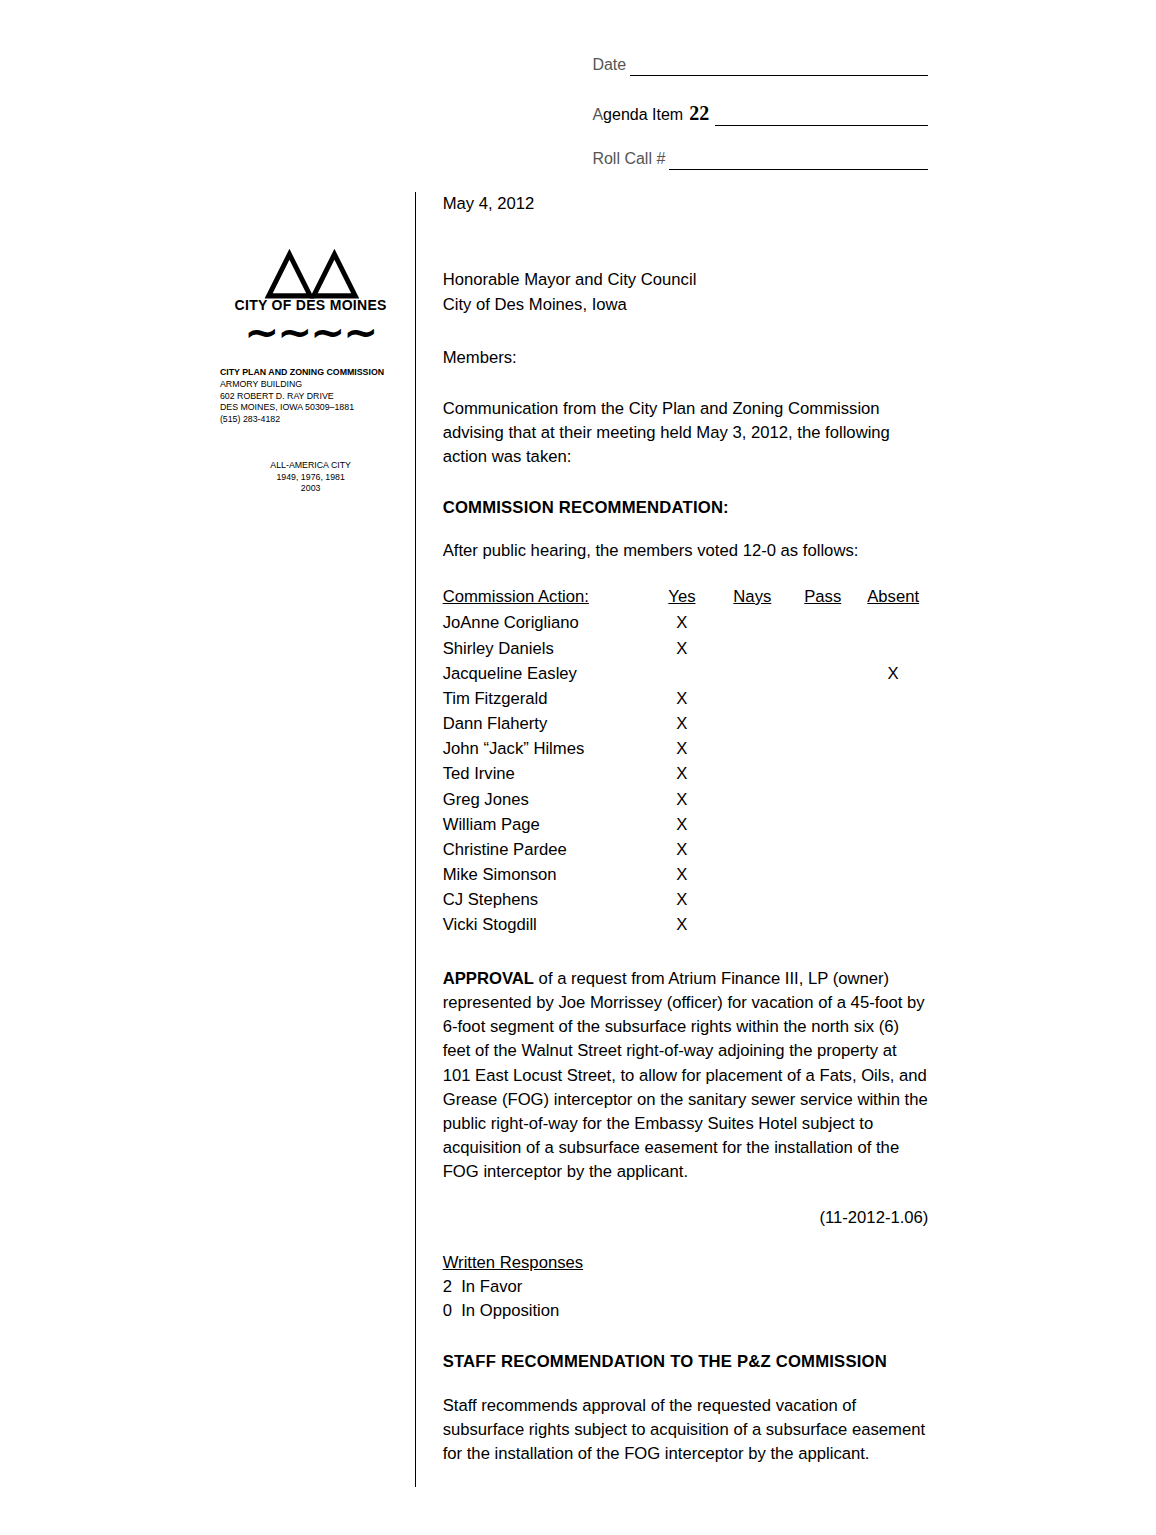Date
Agenda Item 22
Roll Call #
△△
CITY OF DES MOINES
∼∼∼∼
CITY PLAN AND ZONING COMMISSION
ARMORY BUILDING
602 ROBERT D. RAY DRIVE
DES MOINES, IOWA 50309–1881
(515) 283-4182
ALL-AMERICA CITY
1949, 1976, 1981
2003
May 4, 2012
Honorable Mayor and City Council
City of Des Moines, Iowa
Members:
Communication from the City Plan and Zoning Commission advising that at their meeting held May 3, 2012, the following action was taken:
COMMISSION RECOMMENDATION:
After public hearing, the members voted 12-0 as follows:
| Commission Action: | Yes | Nays | Pass | Absent |
| --- | --- | --- | --- | --- |
| JoAnne Corigliano | X | | | |
| Shirley Daniels | X | | | |
| Jacqueline Easley | | | | X |
| Tim Fitzgerald | X | | | |
| Dann Flaherty | X | | | |
| John “Jack” Hilmes | X | | | |
| Ted Irvine | X | | | |
| Greg Jones | X | | | |
| William Page | X | | | |
| Christine Pardee | X | | | |
| Mike Simonson | X | | | |
| CJ Stephens | X | | | |
| Vicki Stogdill | X | | | |
APPROVAL of a request from Atrium Finance III, LP (owner) represented by Joe Morrissey (officer) for vacation of a 45-foot by 6-foot segment of the subsurface rights within the north six (6) feet of the Walnut Street right-of-way adjoining the property at 101 East Locust Street, to allow for placement of a Fats, Oils, and Grease (FOG) interceptor on the sanitary sewer service within the public right-of-way for the Embassy Suites Hotel subject to acquisition of a subsurface easement for the installation of the FOG interceptor by the applicant.
(11-2012-1.06)
Written Responses
2 In Favor
0 In Opposition
STAFF RECOMMENDATION TO THE P&Z COMMISSION
Staff recommends approval of the requested vacation of subsurface rights subject to acquisition of a subsurface easement for the installation of the FOG interceptor by the applicant.